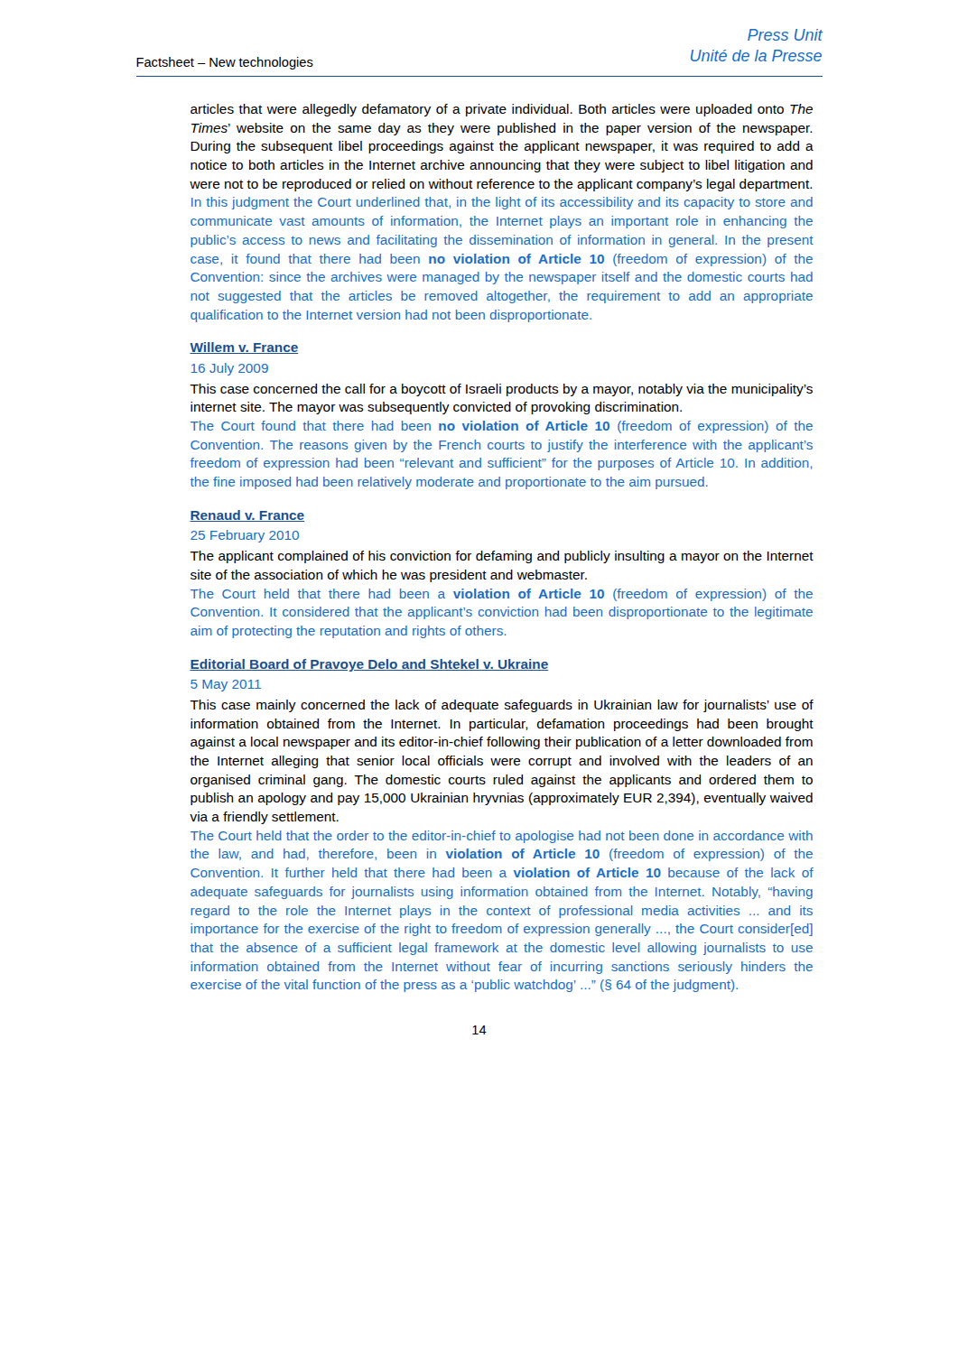Factsheet – New technologies
Press Unit
Unité de la Presse
articles that were allegedly defamatory of a private individual. Both articles were uploaded onto The Times’ website on the same day as they were published in the paper version of the newspaper. During the subsequent libel proceedings against the applicant newspaper, it was required to add a notice to both articles in the Internet archive announcing that they were subject to libel litigation and were not to be reproduced or relied on without reference to the applicant company’s legal department.
In this judgment the Court underlined that, in the light of its accessibility and its capacity to store and communicate vast amounts of information, the Internet plays an important role in enhancing the public’s access to news and facilitating the dissemination of information in general. In the present case, it found that there had been no violation of Article 10 (freedom of expression) of the Convention: since the archives were managed by the newspaper itself and the domestic courts had not suggested that the articles be removed altogether, the requirement to add an appropriate qualification to the Internet version had not been disproportionate.
Willem v. France
16 July 2009
This case concerned the call for a boycott of Israeli products by a mayor, notably via the municipality’s internet site. The mayor was subsequently convicted of provoking discrimination.
The Court found that there had been no violation of Article 10 (freedom of expression) of the Convention. The reasons given by the French courts to justify the interference with the applicant’s freedom of expression had been “relevant and sufficient” for the purposes of Article 10. In addition, the fine imposed had been relatively moderate and proportionate to the aim pursued.
Renaud v. France
25 February 2010
The applicant complained of his conviction for defaming and publicly insulting a mayor on the Internet site of the association of which he was president and webmaster.
The Court held that there had been a violation of Article 10 (freedom of expression) of the Convention. It considered that the applicant’s conviction had been disproportionate to the legitimate aim of protecting the reputation and rights of others.
Editorial Board of Pravoye Delo and Shtekel v. Ukraine
5 May 2011
This case mainly concerned the lack of adequate safeguards in Ukrainian law for journalists’ use of information obtained from the Internet. In particular, defamation proceedings had been brought against a local newspaper and its editor-in-chief following their publication of a letter downloaded from the Internet alleging that senior local officials were corrupt and involved with the leaders of an organised criminal gang. The domestic courts ruled against the applicants and ordered them to publish an apology and pay 15,000 Ukrainian hryvnias (approximately EUR 2,394), eventually waived via a friendly settlement.
The Court held that the order to the editor-in-chief to apologise had not been done in accordance with the law, and had, therefore, been in violation of Article 10 (freedom of expression) of the Convention. It further held that there had been a violation of Article 10 because of the lack of adequate safeguards for journalists using information obtained from the Internet. Notably, “having regard to the role the Internet plays in the context of professional media activities ... and its importance for the exercise of the right to freedom of expression generally ..., the Court consider[ed] that the absence of a sufficient legal framework at the domestic level allowing journalists to use information obtained from the Internet without fear of incurring sanctions seriously hinders the exercise of the vital function of the press as a ‘public watchdog’ ...” (§ 64 of the judgment).
14